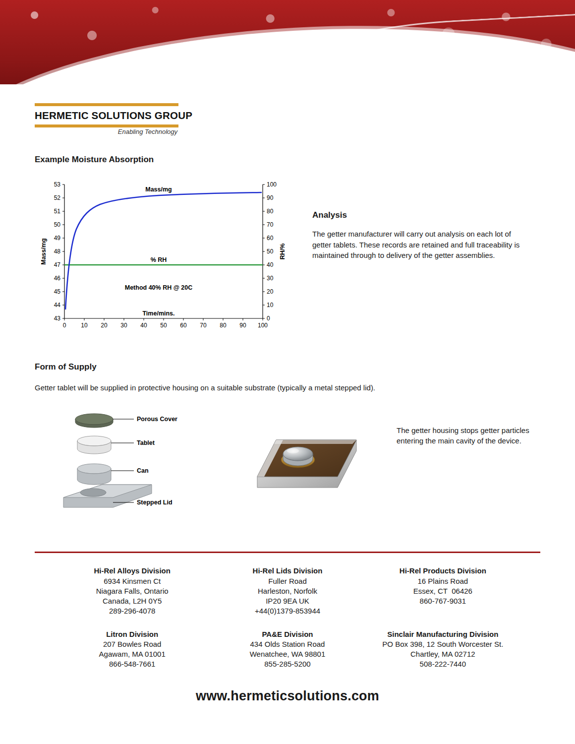HERMETIC SOLUTIONS GROUP
Enabling Technology
Example Moisture Absorption
53 52 51 50 49 48 47 46 45 44 43 100 90 80 70 60 50 40 30 20 10 0 0 10 20 30 40 50 60 70 80 90 100 Mass/mg % RH Method 40% RH @ 20C Time/mins. Mass/mg RH/%
Analysis
The getter manufacturer will carry out analysis on each lot of getter tablets. These records are retained and full traceability is maintained through to delivery of the getter assemblies.
Form of Supply
Getter tablet will be supplied in protective housing on a suitable substrate (typically a metal stepped lid).
Porous Cover Tablet Can Stepped Lid
The getter housing stops getter particles entering the main cavity of the device.
Hi-Rel Alloys Division 6934 Kinsmen Ct
Niagara Falls, Ontario
Canada, L2H 0Y5
289-296-4078
Hi-Rel Lids Division Fuller Road
Harleston, Norfolk
IP20 9EA UK
+44(0)1379-853944
Hi-Rel Products Division 16 Plains Road
Essex, CT 06426
860-767-9031
Litron Division 207 Bowles Road
Agawam, MA 01001
866-548-7661
PA&E Division 434 Olds Station Road
Wenatchee, WA 98801
855-285-5200
Sinclair Manufacturing Division PO Box 398, 12 South Worcester St.
Chartley, MA 02712
508-222-7440
www.hermeticsolutions.com